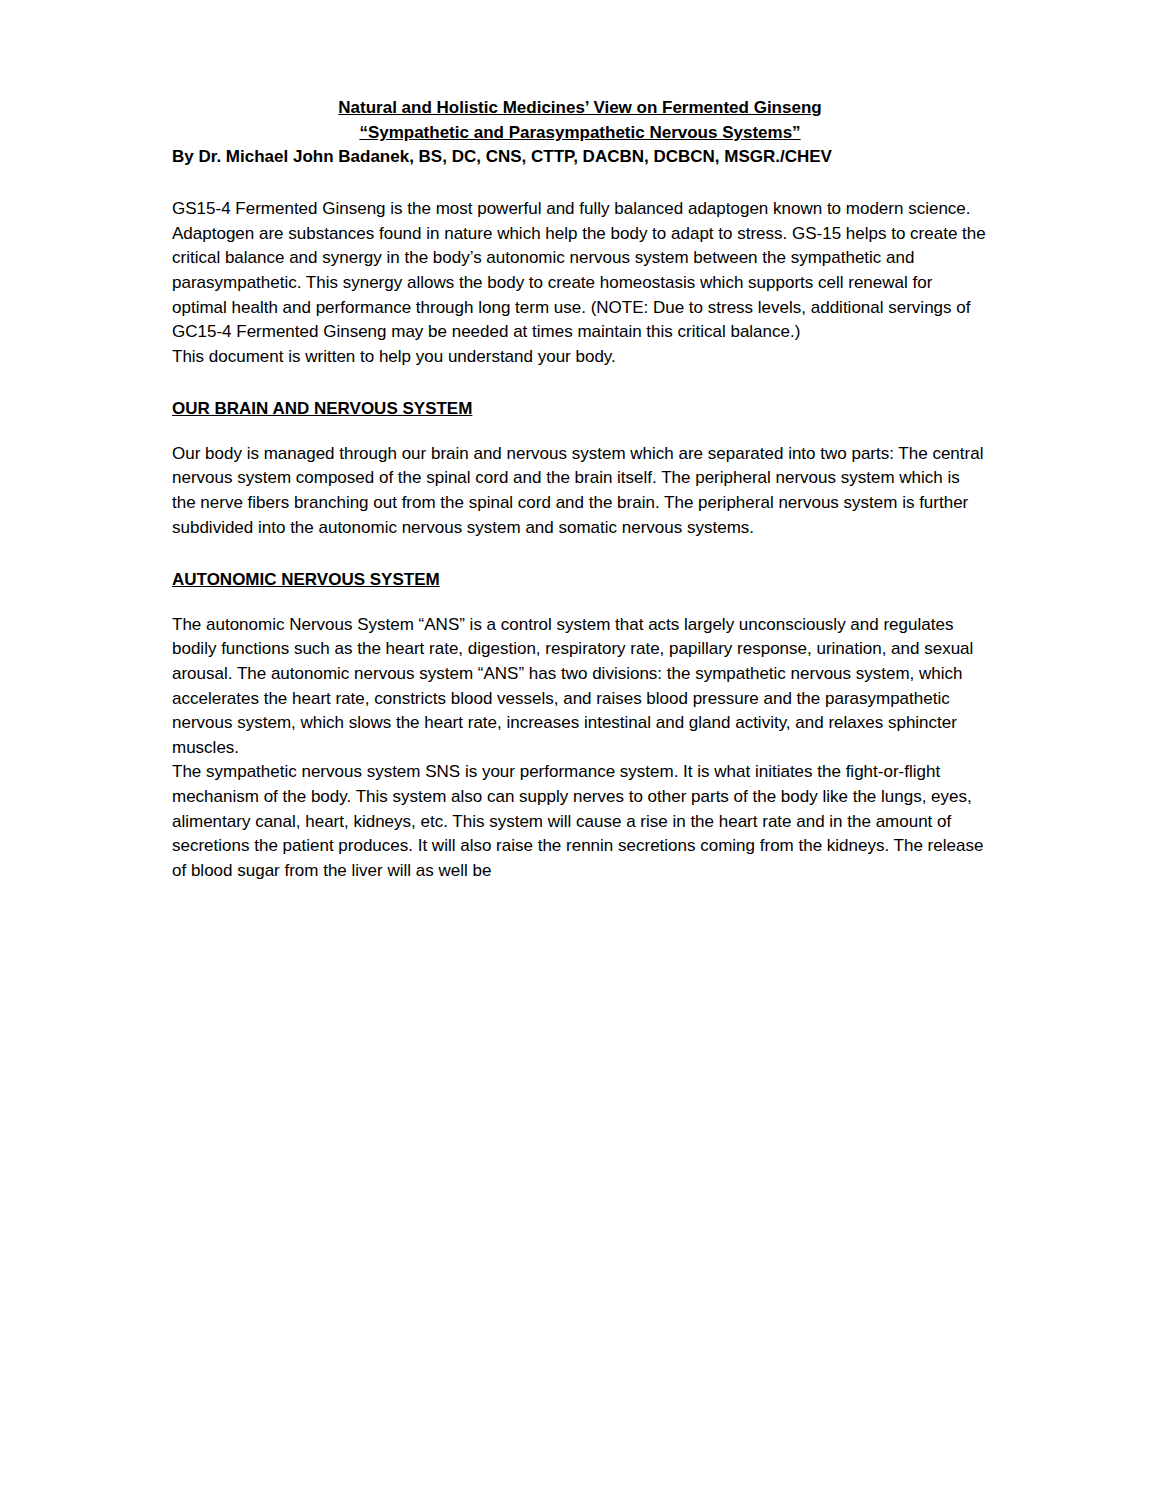Natural and Holistic Medicines’ View on Fermented Ginseng
“Sympathetic and Parasympathetic Nervous Systems”
By Dr. Michael John Badanek, BS, DC, CNS, CTTP, DACBN, DCBCN, MSGR./CHEV
GS15-4 Fermented Ginseng is the most powerful and fully balanced adaptogen known to modern science. Adaptogen are substances found in nature which help the body to adapt to stress. GS-15 helps to create the critical balance and synergy in the body’s autonomic nervous system between the sympathetic and parasympathetic. This synergy allows the body to create homeostasis which supports cell renewal for optimal health and performance through long term use. (NOTE: Due to stress levels, additional servings of GC15-4 Fermented Ginseng may be needed at times maintain this critical balance.)
This document is written to help you understand your body.
OUR BRAIN AND NERVOUS SYSTEM
Our body is managed through our brain and nervous system which are separated into two parts: The central nervous system composed of the spinal cord and the brain itself. The peripheral nervous system which is the nerve fibers branching out from the spinal cord and the brain. The peripheral nervous system is further subdivided into the autonomic nervous system and somatic nervous systems.
AUTONOMIC NERVOUS SYSTEM
The autonomic Nervous System “ANS” is a control system that acts largely unconsciously and regulates bodily functions such as the heart rate, digestion, respiratory rate, papillary response, urination, and sexual arousal. The autonomic nervous system “ANS” has two divisions: the sympathetic nervous system, which accelerates the heart rate, constricts blood vessels, and raises blood pressure and the parasympathetic nervous system, which slows the heart rate, increases intestinal and gland activity, and relaxes sphincter muscles.
The sympathetic nervous system SNS is your performance system. It is what initiates the fight-or-flight mechanism of the body. This system also can supply nerves to other parts of the body like the lungs, eyes, alimentary canal, heart, kidneys, etc. This system will cause a rise in the heart rate and in the amount of secretions the patient produces. It will also raise the rennin secretions coming from the kidneys. The release of blood sugar from the liver will as well be